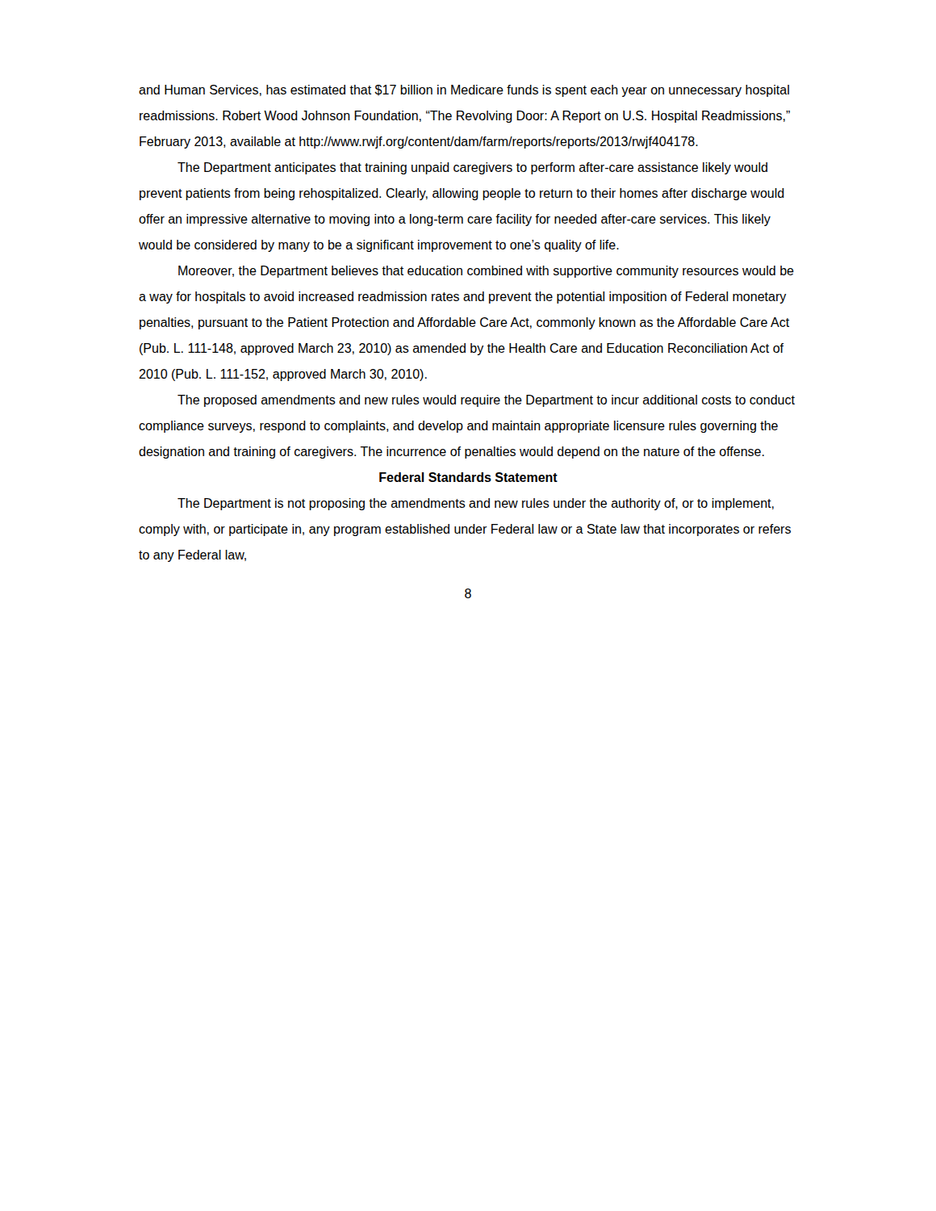and Human Services, has estimated that $17 billion in Medicare funds is spent each year on unnecessary hospital readmissions. Robert Wood Johnson Foundation, “The Revolving Door: A Report on U.S. Hospital Readmissions,” February 2013, available at http://www.rwjf.org/content/dam/farm/reports/reports/2013/rwjf404178.
The Department anticipates that training unpaid caregivers to perform after-care assistance likely would prevent patients from being rehospitalized. Clearly, allowing people to return to their homes after discharge would offer an impressive alternative to moving into a long-term care facility for needed after-care services. This likely would be considered by many to be a significant improvement to one’s quality of life.
Moreover, the Department believes that education combined with supportive community resources would be a way for hospitals to avoid increased readmission rates and prevent the potential imposition of Federal monetary penalties, pursuant to the Patient Protection and Affordable Care Act, commonly known as the Affordable Care Act (Pub. L. 111-148, approved March 23, 2010) as amended by the Health Care and Education Reconciliation Act of 2010 (Pub. L. 111-152, approved March 30, 2010).
The proposed amendments and new rules would require the Department to incur additional costs to conduct compliance surveys, respond to complaints, and develop and maintain appropriate licensure rules governing the designation and training of caregivers. The incurrence of penalties would depend on the nature of the offense.
Federal Standards Statement
The Department is not proposing the amendments and new rules under the authority of, or to implement, comply with, or participate in, any program established under Federal law or a State law that incorporates or refers to any Federal law,
8